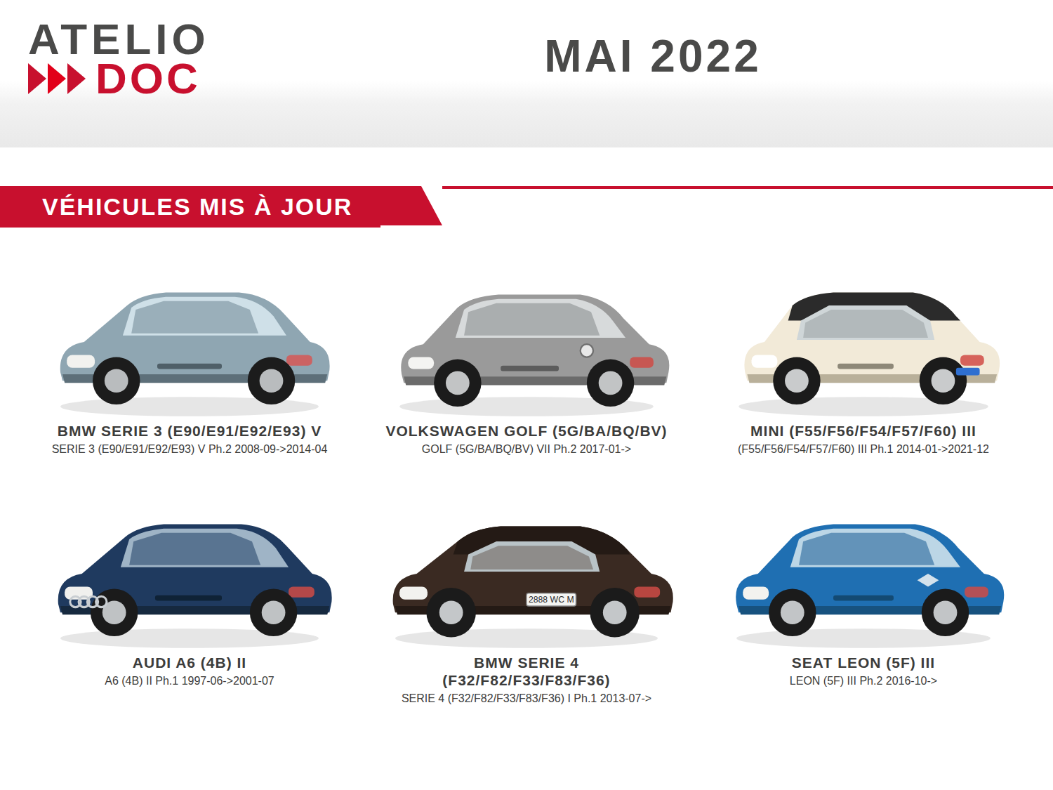ATELIO
DOC
MAI 2022
VÉHICULES MIS À JOUR
BMW SERIE 3 (E90/E91/E92/E93) V
SERIE 3 (E90/E91/E92/E93) V Ph.2 2008-09->2014-04
VOLKSWAGEN GOLF (5G/BA/BQ/BV)
GOLF (5G/BA/BQ/BV) VII Ph.2 2017-01->
MINI (F55/F56/F54/F57/F60) III
(F55/F56/F54/F57/F60) III Ph.1 2014-01->2021-12
AUDI A6 (4B) II
A6 (4B) II Ph.1 1997-06->2001-07
2888 WC M
BMW SERIE 4
(F32/F82/F33/F83/F36)
SERIE 4 (F32/F82/F33/F83/F36) I Ph.1 2013-07->
SEAT LEON (5F) III
LEON (5F) III Ph.2 2016-10->